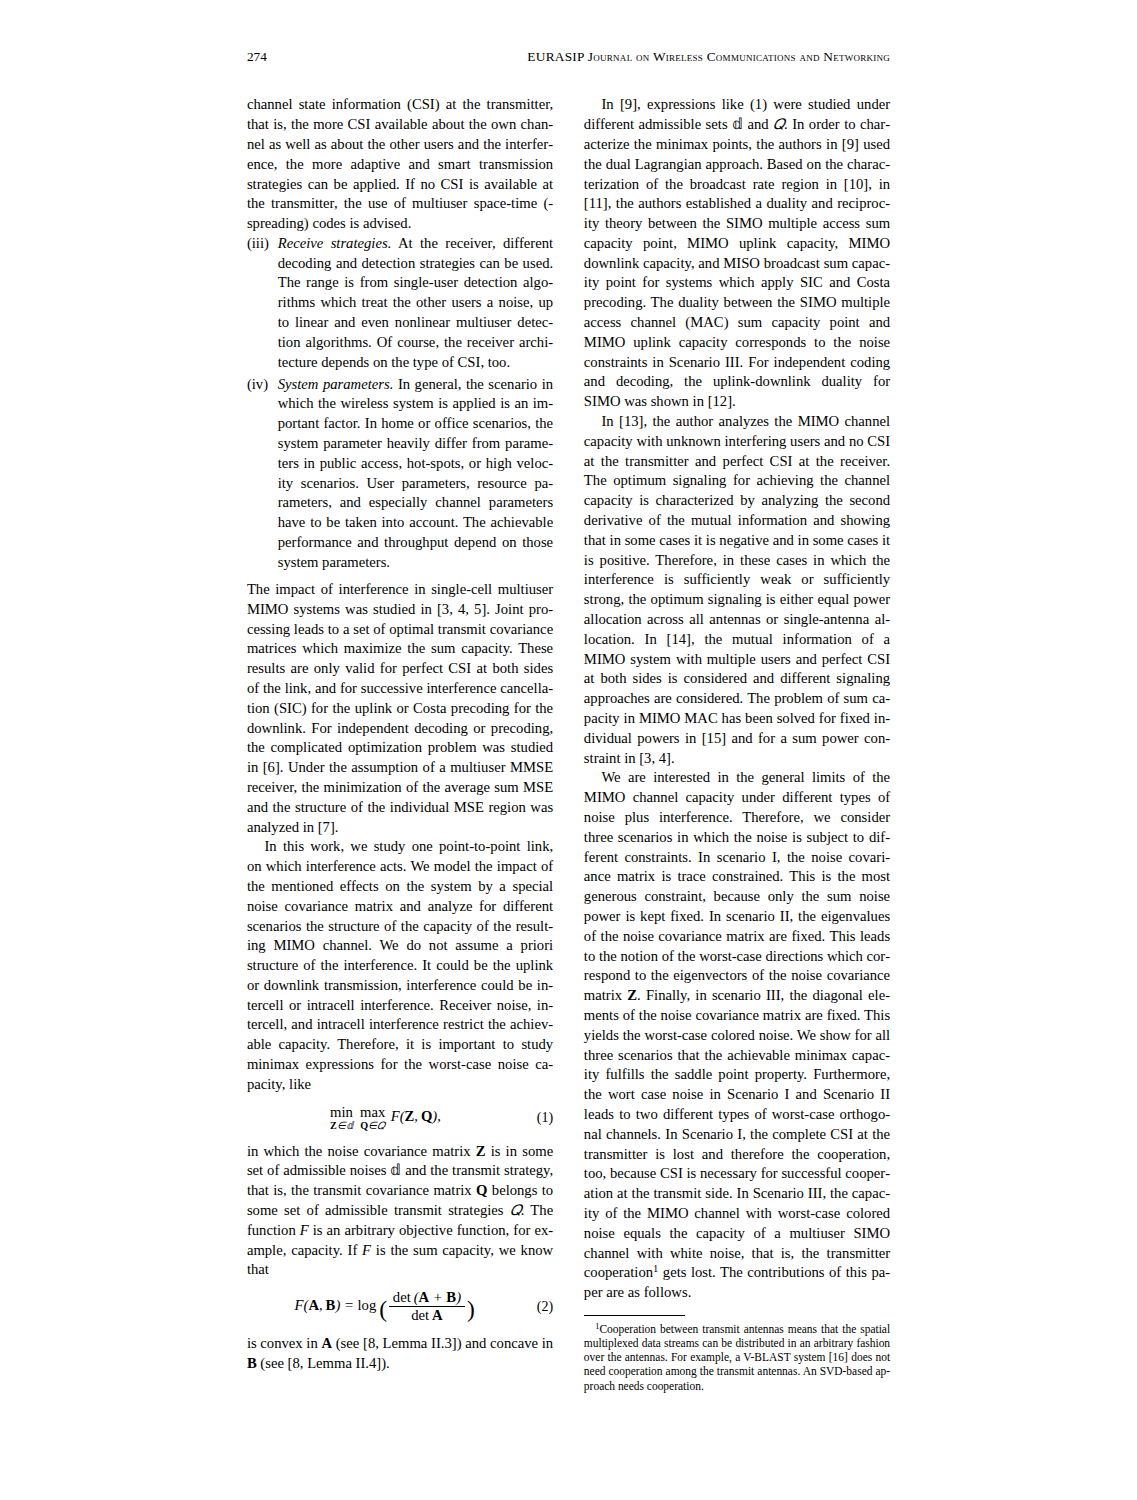274 EURASIP Journal on Wireless Communications and Networking
channel state information (CSI) at the transmitter, that is, the more CSI available about the own channel as well as about the other users and the interference, the more adaptive and smart transmission strategies can be applied. If no CSI is available at the transmitter, the use of multiuser space-time (-spreading) codes is advised.
(iii) Receive strategies. At the receiver, different decoding and detection strategies can be used. The range is from single-user detection algorithms which treat the other users a noise, up to linear and even nonlinear multiuser detection algorithms. Of course, the receiver architecture depends on the type of CSI, too.
(iv) System parameters. In general, the scenario in which the wireless system is applied is an important factor. In home or office scenarios, the system parameter heavily differ from parameters in public access, hot-spots, or high velocity scenarios. User parameters, resource parameters, and especially channel parameters have to be taken into account. The achievable performance and throughput depend on those system parameters.
The impact of interference in single-cell multiuser MIMO systems was studied in [3, 4, 5]. Joint processing leads to a set of optimal transmit covariance matrices which maximize the sum capacity. These results are only valid for perfect CSI at both sides of the link, and for successive interference cancellation (SIC) for the uplink or Costa precoding for the downlink. For independent decoding or precoding, the complicated optimization problem was studied in [6]. Under the assumption of a multiuser MMSE receiver, the minimization of the average sum MSE and the structure of the individual MSE region was analyzed in [7].
In this work, we study one point-to-point link, on which interference acts. We model the impact of the mentioned effects on the system by a special noise covariance matrix and analyze for different scenarios the structure of the capacity of the resulting MIMO channel. We do not assume a priori structure of the interference. It could be the uplink or downlink transmission, interference could be intercell or intracell interference. Receiver noise, intercell, and intracell interference restrict the achievable capacity. Therefore, it is important to study minimax expressions for the worst-case noise capacity, like
min Z∈𝕕 max Q∈𝑄 F(Z, Q),
(1)
in which the noise covariance matrix Z is in some set of admissible noises 𝕕 and the transmit strategy, that is, the transmit covariance matrix Q belongs to some set of admissible transmit strategies 𝑄. The function F is an arbitrary objective function, for example, capacity. If F is the sum capacity, we know that
F(A, B) = log (det (A + B) det A)
(2)
is convex in A (see [8, Lemma II.3]) and concave in B (see [8, Lemma II.4]).
In [9], expressions like (1) were studied under different admissible sets 𝕕 and 𝑄. In order to characterize the minimax points, the authors in [9] used the dual Lagrangian approach. Based on the characterization of the broadcast rate region in [10], in [11], the authors established a duality and reciprocity theory between the SIMO multiple access sum capacity point, MIMO uplink capacity, MIMO downlink capacity, and MISO broadcast sum capacity point for systems which apply SIC and Costa precoding. The duality between the SIMO multiple access channel (MAC) sum capacity point and MIMO uplink capacity corresponds to the noise constraints in Scenario III. For independent coding and decoding, the uplink-downlink duality for SIMO was shown in [12].
In [13], the author analyzes the MIMO channel capacity with unknown interfering users and no CSI at the transmitter and perfect CSI at the receiver. The optimum signaling for achieving the channel capacity is characterized by analyzing the second derivative of the mutual information and showing that in some cases it is negative and in some cases it is positive. Therefore, in these cases in which the interference is sufficiently weak or sufficiently strong, the optimum signaling is either equal power allocation across all antennas or single-antenna allocation. In [14], the mutual information of a MIMO system with multiple users and perfect CSI at both sides is considered and different signaling approaches are considered. The problem of sum capacity in MIMO MAC has been solved for fixed individual powers in [15] and for a sum power constraint in [3, 4].
We are interested in the general limits of the MIMO channel capacity under different types of noise plus interference. Therefore, we consider three scenarios in which the noise is subject to different constraints. In scenario I, the noise covariance matrix is trace constrained. This is the most generous constraint, because only the sum noise power is kept fixed. In scenario II, the eigenvalues of the noise covariance matrix are fixed. This leads to the notion of the worst-case directions which correspond to the eigenvectors of the noise covariance matrix Z. Finally, in scenario III, the diagonal elements of the noise covariance matrix are fixed. This yields the worst-case colored noise. We show for all three scenarios that the achievable minimax capacity fulfills the saddle point property. Furthermore, the wort case noise in Scenario I and Scenario II leads to two different types of worst-case orthogonal channels. In Scenario I, the complete CSI at the transmitter is lost and therefore the cooperation, too, because CSI is necessary for successful cooperation at the transmit side. In Scenario III, the capacity of the MIMO channel with worst-case colored noise equals the capacity of a multiuser SIMO channel with white noise, that is, the transmitter cooperation1 gets lost. The contributions of this paper are as follows.
1Cooperation between transmit antennas means that the spatial multiplexed data streams can be distributed in an arbitrary fashion over the antennas. For example, a V-BLAST system [16] does not need cooperation among the transmit antennas. An SVD-based approach needs cooperation.